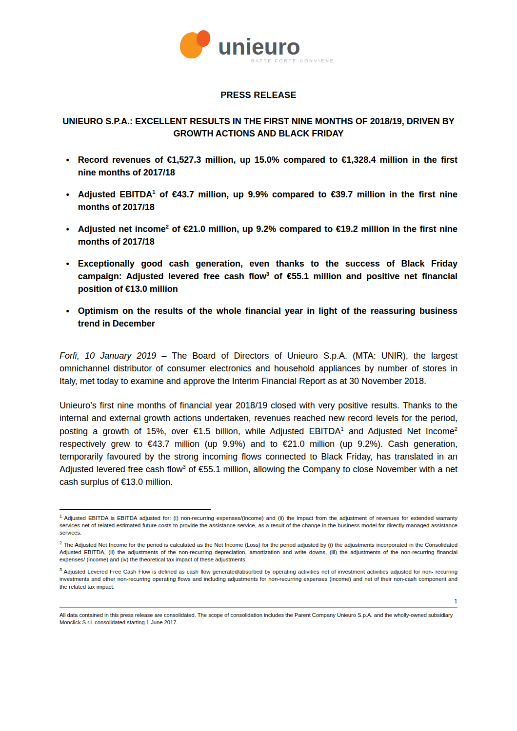unieuro BATTE FORTE CONVIENE
PRESS RELEASE
UNIEURO S.P.A.: EXCELLENT RESULTS IN THE FIRST NINE MONTHS OF 2018/19, DRIVEN BY GROWTH ACTIONS AND BLACK FRIDAY
Record revenues of €1,527.3 million, up 15.0% compared to €1,328.4 million in the first nine months of 2017/18
Adjusted EBITDA1 of €43.7 million, up 9.9% compared to €39.7 million in the first nine months of 2017/18
Adjusted net income2 of €21.0 million, up 9.2% compared to €19.2 million in the first nine months of 2017/18
Exceptionally good cash generation, even thanks to the success of Black Friday campaign: Adjusted levered free cash flow3 of €55.1 million and positive net financial position of €13.0 million
Optimism on the results of the whole financial year in light of the reassuring business trend in December
Forlì, 10 January 2019 – The Board of Directors of Unieuro S.p.A. (MTA: UNIR), the largest omnichannel distributor of consumer electronics and household appliances by number of stores in Italy, met today to examine and approve the Interim Financial Report as at 30 November 2018.
Unieuro’s first nine months of financial year 2018/19 closed with very positive results. Thanks to the internal and external growth actions undertaken, revenues reached new record levels for the period, posting a growth of 15%, over €1.5 billion, while Adjusted EBITDA1 and Adjusted Net Income2 respectively grew to €43.7 million (up 9.9%) and to €21.0 million (up 9.2%). Cash generation, temporarily favoured by the strong incoming flows connected to Black Friday, has translated in an Adjusted levered free cash flow3 of €55.1 million, allowing the Company to close November with a net cash surplus of €13.0 million.
1 Adjusted EBITDA is EBITDA adjusted for: (i) non-recurring expenses/(income) and (ii) the impact from the adjustment of revenues for extended warranty services net of related estimated future costs to provide the assistance service, as a result of the change in the business model for directly managed assistance services.
2 The Adjusted Net Income for the period is calculated as the Net Income (Loss) for the period adjusted by (i) the adjustments incorporated in the Consolidated Adjusted EBITDA, (ii) the adjustments of the non-recurring depreciation, amortization and write downs, (iii) the adjustments of the non-recurring financial expenses/ (income) and (iv) the theoretical tax impact of these adjustments.
3 Adjusted Levered Free Cash Flow is defined as cash flow generated/absorbed by operating activities net of investment activities adjusted for non- recurring investments and other non-recurring operating flows and including adjustments for non-recurring expenses (income) and net of their non-cash component and the related tax impact.
1
All data contained in this press release are consolidated. The scope of consolidation includes the Parent Company Unieuro S.p.A. and the wholly-owned subsidiary Monclick S.r.l. consolidated starting 1 June 2017.